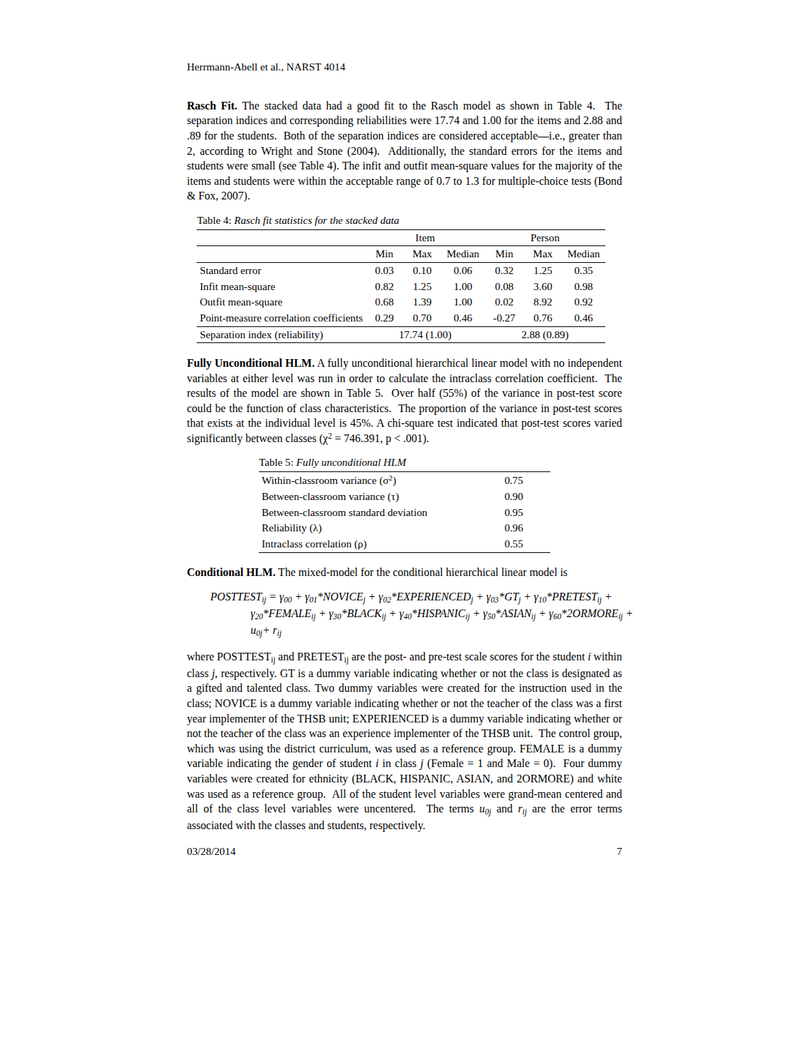Herrmann-Abell et al., NARST 4014
Rasch Fit. The stacked data had a good fit to the Rasch model as shown in Table 4. The separation indices and corresponding reliabilities were 17.74 and 1.00 for the items and 2.88 and .89 for the students. Both of the separation indices are considered acceptable—i.e., greater than 2, according to Wright and Stone (2004). Additionally, the standard errors for the items and students were small (see Table 4). The infit and outfit mean-square values for the majority of the items and students were within the acceptable range of 0.7 to 1.3 for multiple-choice tests (Bond & Fox, 2007).
Table 4: Rasch fit statistics for the stacked data
| | Item | Person |
| --- | --- | --- |
| | Min | Max | Median | Min | Max | Median |
| Standard error | 0.03 | 0.10 | 0.06 | 0.32 | 1.25 | 0.35 |
| Infit mean-square | 0.82 | 1.25 | 1.00 | 0.08 | 3.60 | 0.98 |
| Outfit mean-square | 0.68 | 1.39 | 1.00 | 0.02 | 8.92 | 0.92 |
| Point-measure correlation coefficients | 0.29 | 0.70 | 0.46 | -0.27 | 0.76 | 0.46 |
| Separation index (reliability) | 17.74 (1.00) | 2.88 (0.89) |
Fully Unconditional HLM. A fully unconditional hierarchical linear model with no independent variables at either level was run in order to calculate the intraclass correlation coefficient. The results of the model are shown in Table 5. Over half (55%) of the variance in post-test score could be the function of class characteristics. The proportion of the variance in post-test scores that exists at the individual level is 45%. A chi-square test indicated that post-test scores varied significantly between classes (χ2 = 746.391, p < .001).
Table 5: Fully unconditional HLM
| Within-classroom variance (σ 2 ) | 0.75 |
| Between-classroom variance (τ) | 0.90 |
| Between-classroom standard deviation | 0.95 |
| Reliability (λ) | 0.96 |
| Intraclass correlation (ρ) | 0.55 |
Conditional HLM. The mixed-model for the conditional hierarchical linear model is
POSTTESTij = γ00 + γ01*NOVICEj + γ02*EXPERIENCEDj + γ03*GTj + γ10*PRETESTij +
γ20*FEMALEij + γ30*BLACKij + γ40*HISPANICij + γ50*ASIANij + γ60*2ORMOREij +
u0j+ rij
where POSTTESTij and PRETESTij are the post- and pre-test scale scores for the student i within class j, respectively. GT is a dummy variable indicating whether or not the class is designated as a gifted and talented class. Two dummy variables were created for the instruction used in the class; NOVICE is a dummy variable indicating whether or not the teacher of the class was a first year implementer of the THSB unit; EXPERIENCED is a dummy variable indicating whether or not the teacher of the class was an experience implementer of the THSB unit. The control group, which was using the district curriculum, was used as a reference group. FEMALE is a dummy variable indicating the gender of student i in class j (Female = 1 and Male = 0). Four dummy variables were created for ethnicity (BLACK, HISPANIC, ASIAN, and 2ORMORE) and white was used as a reference group. All of the student level variables were grand-mean centered and all of the class level variables were uncentered. The terms u0j and rij are the error terms associated with the classes and students, respectively.
03/28/2014 7